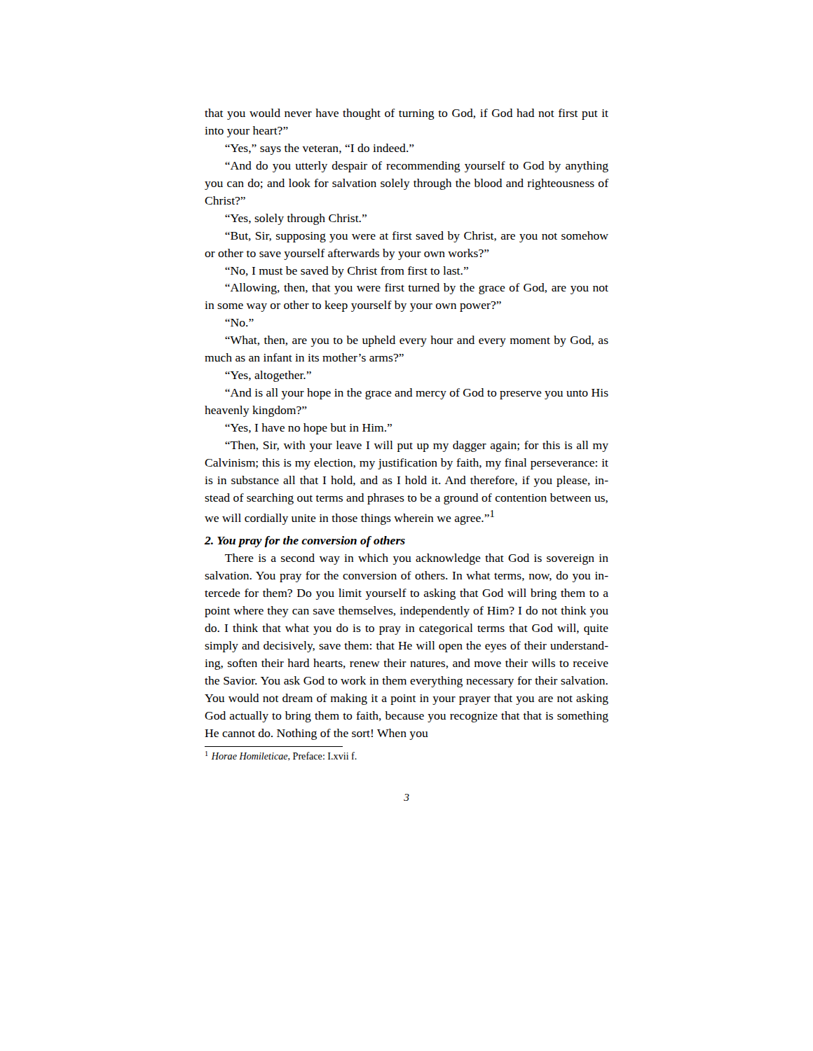that you would never have thought of turning to God, if God had not first put it into your heart?”
“Yes,” says the veteran, “I do indeed.”
“And do you utterly despair of recommending yourself to God by anything you can do; and look for salvation solely through the blood and righteousness of Christ?”
“Yes, solely through Christ.”
“But, Sir, supposing you were at first saved by Christ, are you not somehow or other to save yourself afterwards by your own works?”
“No, I must be saved by Christ from first to last.”
“Allowing, then, that you were first turned by the grace of God, are you not in some way or other to keep yourself by your own power?”
“No.”
“What, then, are you to be upheld every hour and every moment by God, as much as an infant in its mother’s arms?”
“Yes, altogether.”
“And is all your hope in the grace and mercy of God to preserve you unto His heavenly kingdom?”
“Yes, I have no hope but in Him.”
“Then, Sir, with your leave I will put up my dagger again; for this is all my Calvinism; this is my election, my justification by faith, my final perseverance: it is in substance all that I hold, and as I hold it. And therefore, if you please, instead of searching out terms and phrases to be a ground of contention between us, we will cordially unite in those things wherein we agree.”1
2. You pray for the conversion of others
There is a second way in which you acknowledge that God is sovereign in salvation. You pray for the conversion of others. In what terms, now, do you intercede for them? Do you limit yourself to asking that God will bring them to a point where they can save themselves, independently of Him? I do not think you do. I think that what you do is to pray in categorical terms that God will, quite simply and decisively, save them: that He will open the eyes of their understanding, soften their hard hearts, renew their natures, and move their wills to receive the Savior. You ask God to work in them everything necessary for their salvation. You would not dream of making it a point in your prayer that you are not asking God actually to bring them to faith, because you recognize that that is something He cannot do. Nothing of the sort! When you
1 Horae Homileticae, Preface: I.xvii f.
3